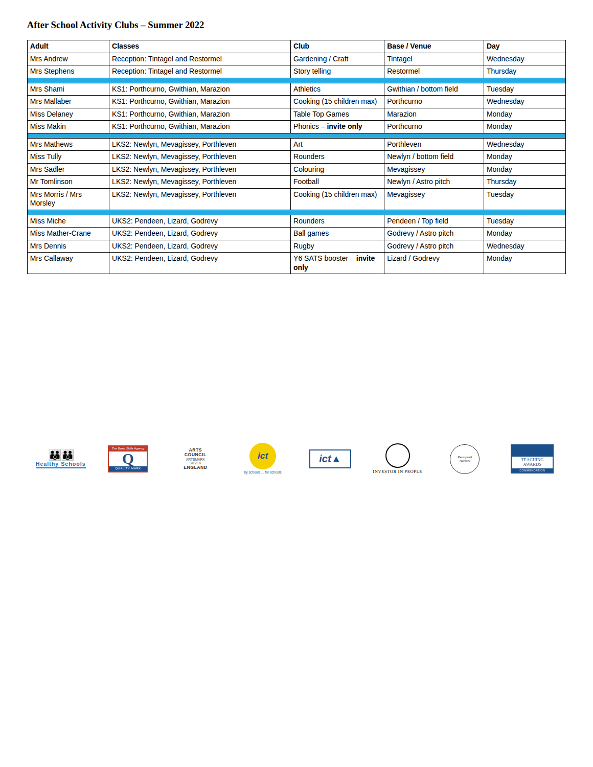After School Activity Clubs – Summer 2022
| Adult | Classes | Club | Base / Venue | Day |
| --- | --- | --- | --- | --- |
| Mrs Andrew | Reception: Tintagel and Restormel | Gardening / Craft | Tintagel | Wednesday |
| Mrs Stephens | Reception: Tintagel and Restormel | Story telling | Restormel | Thursday |
| Mrs Shami | KS1: Porthcurno, Gwithian, Marazion | Athletics | Gwithian / bottom field | Tuesday |
| Mrs Mallaber | KS1: Porthcurno, Gwithian, Marazion | Cooking (15 children max) | Porthcurno | Wednesday |
| Miss Delaney | KS1: Porthcurno, Gwithian, Marazion | Table Top Games | Marazion | Monday |
| Miss Makin | KS1: Porthcurno, Gwithian, Marazion | Phonics – invite only | Porthcurno | Monday |
| Mrs Mathews | LKS2: Newlyn, Mevagissey, Porthleven | Art | Porthleven | Wednesday |
| Miss Tully | LKS2: Newlyn, Mevagissey, Porthleven | Rounders | Newlyn / bottom field | Monday |
| Mrs Sadler | LKS2: Newlyn, Mevagissey, Porthleven | Colouring | Mevagissey | Monday |
| Mr Tomlinson | LKS2: Newlyn, Mevagissey, Porthleven | Football | Newlyn / Astro pitch | Thursday |
| Mrs Morris / Mrs Morsley | LKS2: Newlyn, Mevagissey, Porthleven | Cooking (15 children max) | Mevagissey | Tuesday |
| Miss Miche | UKS2: Pendeen, Lizard, Godrevy | Rounders | Pendeen / Top field | Tuesday |
| Miss Mather-Crane | UKS2: Pendeen, Lizard, Godrevy | Ball games | Godrevy / Astro pitch | Monday |
| Mrs Dennis | UKS2: Pendeen, Lizard, Godrevy | Rugby | Godrevy / Astro pitch | Wednesday |
| Mrs Callaway | UKS2: Pendeen, Lizard, Godrevy | Y6 SATS booster – invite only | Lizard / Godrevy | Monday |
| 👪👪 Healthy Schools | The Basic Skills Agency Q QUALITY MARK | ARTS COUNCIL ARTSMARK SILVER ENGLAND | ict by schools ... for schools | ict▲ | INVESTOR IN PEOPLE | Pennywell Nursery | TEACHING AWARDS COMMENDATION |